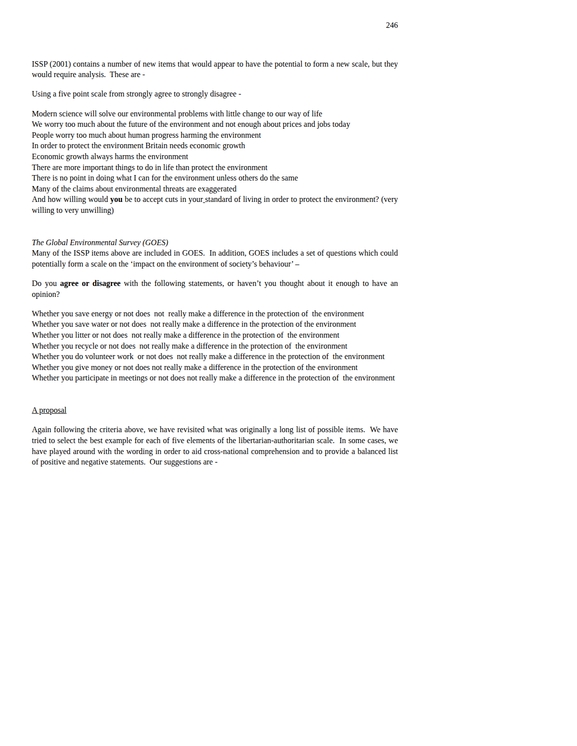246
ISSP (2001) contains a number of new items that would appear to have the potential to form a new scale, but they would require analysis. These are -
Using a five point scale from strongly agree to strongly disagree -
Modern science will solve our environmental problems with little change to our way of life
We worry too much about the future of the environment and not enough about prices and jobs today
People worry too much about human progress harming the environment
In order to protect the environment Britain needs economic growth
Economic growth always harms the environment
There are more important things to do in life than protect the environment
There is no point in doing what I can for the environment unless others do the same
Many of the claims about environmental threats are exaggerated
And how willing would you be to accept cuts in your standard of living in order to protect the environment? (very willing to very unwilling)
The Global Environmental Survey (GOES)
Many of the ISSP items above are included in GOES. In addition, GOES includes a set of questions which could potentially form a scale on the ‘impact on the environment of society’s behaviour’ –
Do you agree or disagree with the following statements, or haven’t you thought about it enough to have an opinion?
Whether you save energy or not does not really make a difference in the protection of the environment
Whether you save water or not does not really make a difference in the protection of the environment
Whether you litter or not does not really make a difference in the protection of the environment
Whether you recycle or not does not really make a difference in the protection of the environment
Whether you do volunteer work or not does not really make a difference in the protection of the environment
Whether you give money or not does not really make a difference in the protection of the environment
Whether you participate in meetings or not does not really make a difference in the protection of the environment
A proposal
Again following the criteria above, we have revisited what was originally a long list of possible items. We have tried to select the best example for each of five elements of the libertarian-authoritarian scale. In some cases, we have played around with the wording in order to aid cross-national comprehension and to provide a balanced list of positive and negative statements. Our suggestions are -